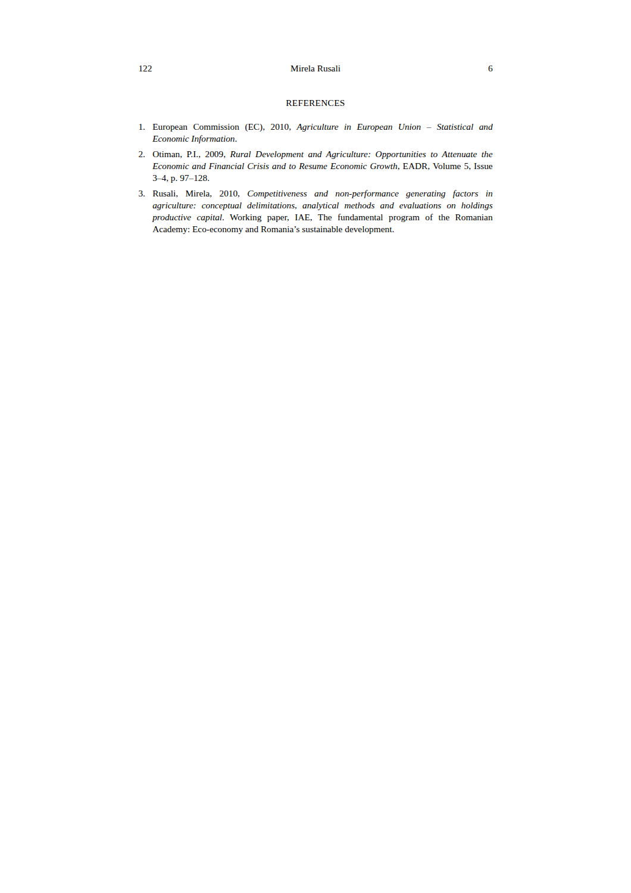122 Mirela Rusali 6
REFERENCES
European Commission (EC), 2010, Agriculture in European Union – Statistical and Economic Information.
Otiman, P.I., 2009, Rural Development and Agriculture: Opportunities to Attenuate the Economic and Financial Crisis and to Resume Economic Growth, EADR, Volume 5, Issue 3–4, p. 97–128.
Rusali, Mirela, 2010, Competitiveness and non-performance generating factors in agriculture: conceptual delimitations, analytical methods and evaluations on holdings productive capital. Working paper, IAE, The fundamental program of the Romanian Academy: Eco-economy and Romania’s sustainable development.